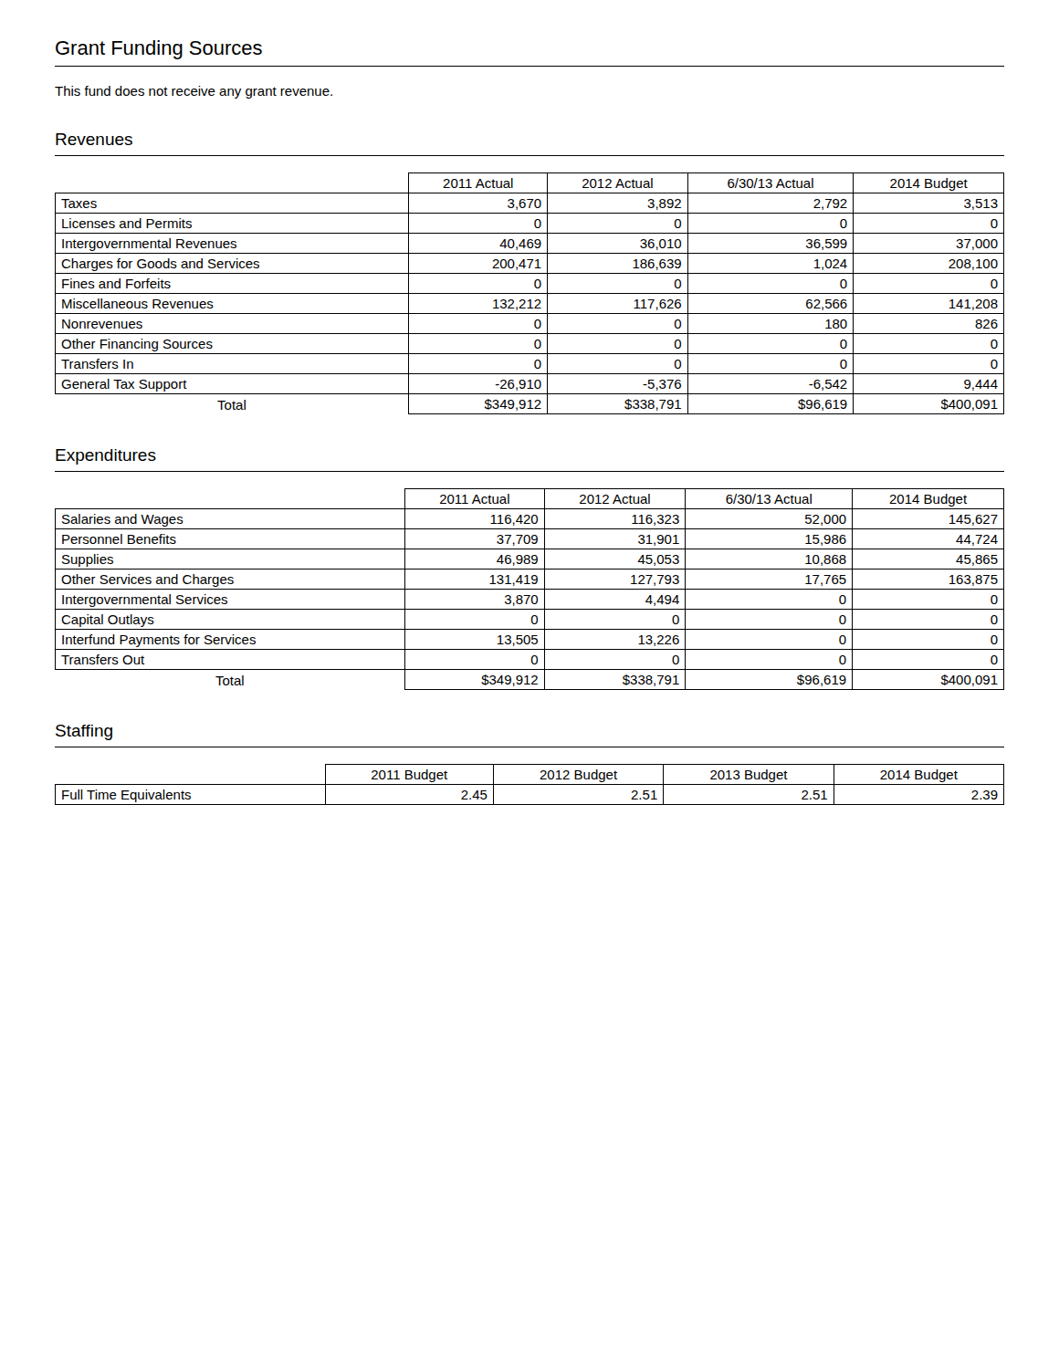Grant Funding Sources
This fund does not receive any grant revenue.
Revenues
| | 2011 Actual | 2012 Actual | 6/30/13 Actual | 2014 Budget |
| --- | --- | --- | --- | --- |
| Taxes | 3,670 | 3,892 | 2,792 | 3,513 |
| Licenses and Permits | 0 | 0 | 0 | 0 |
| Intergovernmental Revenues | 40,469 | 36,010 | 36,599 | 37,000 |
| Charges for Goods and Services | 200,471 | 186,639 | 1,024 | 208,100 |
| Fines and Forfeits | 0 | 0 | 0 | 0 |
| Miscellaneous Revenues | 132,212 | 117,626 | 62,566 | 141,208 |
| Nonrevenues | 0 | 0 | 180 | 826 |
| Other Financing Sources | 0 | 0 | 0 | 0 |
| Transfers In | 0 | 0 | 0 | 0 |
| General Tax Support | -26,910 | -5,376 | -6,542 | 9,444 |
| Total | $349,912 | $338,791 | $96,619 | $400,091 |
Expenditures
| | 2011 Actual | 2012 Actual | 6/30/13 Actual | 2014 Budget |
| --- | --- | --- | --- | --- |
| Salaries and Wages | 116,420 | 116,323 | 52,000 | 145,627 |
| Personnel Benefits | 37,709 | 31,901 | 15,986 | 44,724 |
| Supplies | 46,989 | 45,053 | 10,868 | 45,865 |
| Other Services and Charges | 131,419 | 127,793 | 17,765 | 163,875 |
| Intergovernmental Services | 3,870 | 4,494 | 0 | 0 |
| Capital Outlays | 0 | 0 | 0 | 0 |
| Interfund Payments for Services | 13,505 | 13,226 | 0 | 0 |
| Transfers Out | 0 | 0 | 0 | 0 |
| Total | $349,912 | $338,791 | $96,619 | $400,091 |
Staffing
| | 2011 Budget | 2012 Budget | 2013 Budget | 2014 Budget |
| --- | --- | --- | --- | --- |
| Full Time Equivalents | 2.45 | 2.51 | 2.51 | 2.39 |